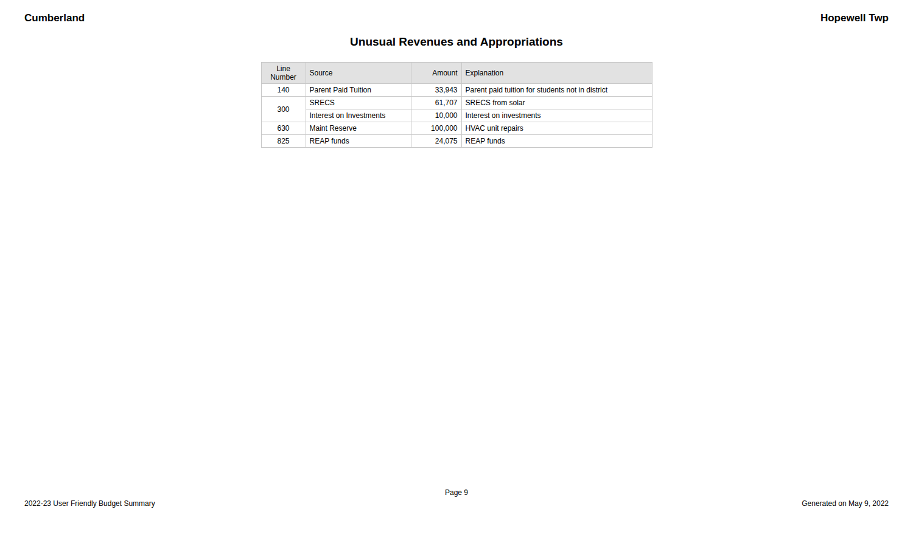Cumberland
Hopewell Twp
Unusual Revenues and Appropriations
| Line Number | Source | Amount | Explanation |
| --- | --- | --- | --- |
| 140 | Parent Paid Tuition | 33,943 | Parent paid tuition for students not in district |
| 300 | SRECS | 61,707 | SRECS from solar |
| Interest on Investments | 10,000 | Interest on investments |
| 630 | Maint Reserve | 100,000 | HVAC unit repairs |
| 825 | REAP funds | 24,075 | REAP funds |
Page 9
2022-23 User Friendly Budget Summary
Generated on May 9, 2022